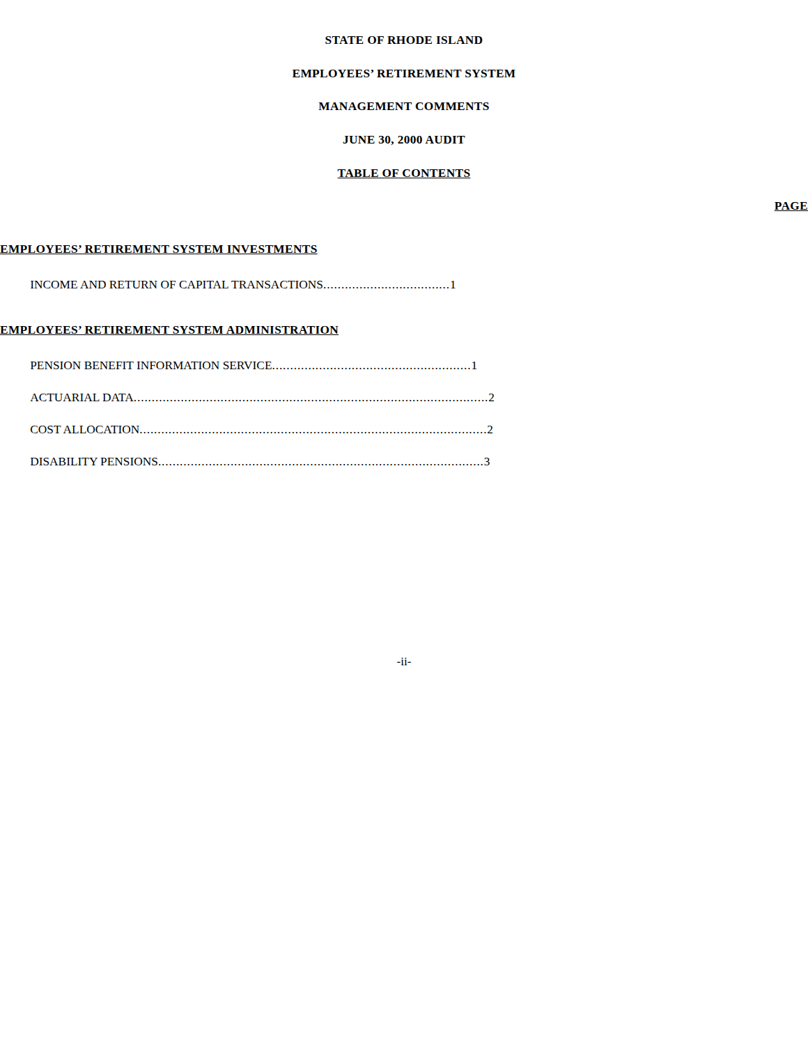STATE OF RHODE ISLAND
EMPLOYEES’ RETIREMENT SYSTEM
MANAGEMENT COMMENTS
JUNE 30, 2000 AUDIT
TABLE OF CONTENTS
PAGE
EMPLOYEES’ RETIREMENT SYSTEM INVESTMENTS
INCOME AND RETURN OF CAPITAL TRANSACTIONS................................... 1
EMPLOYEES’ RETIREMENT SYSTEM ADMINISTRATION
PENSION BENEFIT INFORMATION SERVICE....................................................... 1
ACTUARIAL DATA.................................................................................................. 2
COST ALLOCATION................................................................................................ 2
DISABILITY PENSIONS.......................................................................................... 3
-ii-